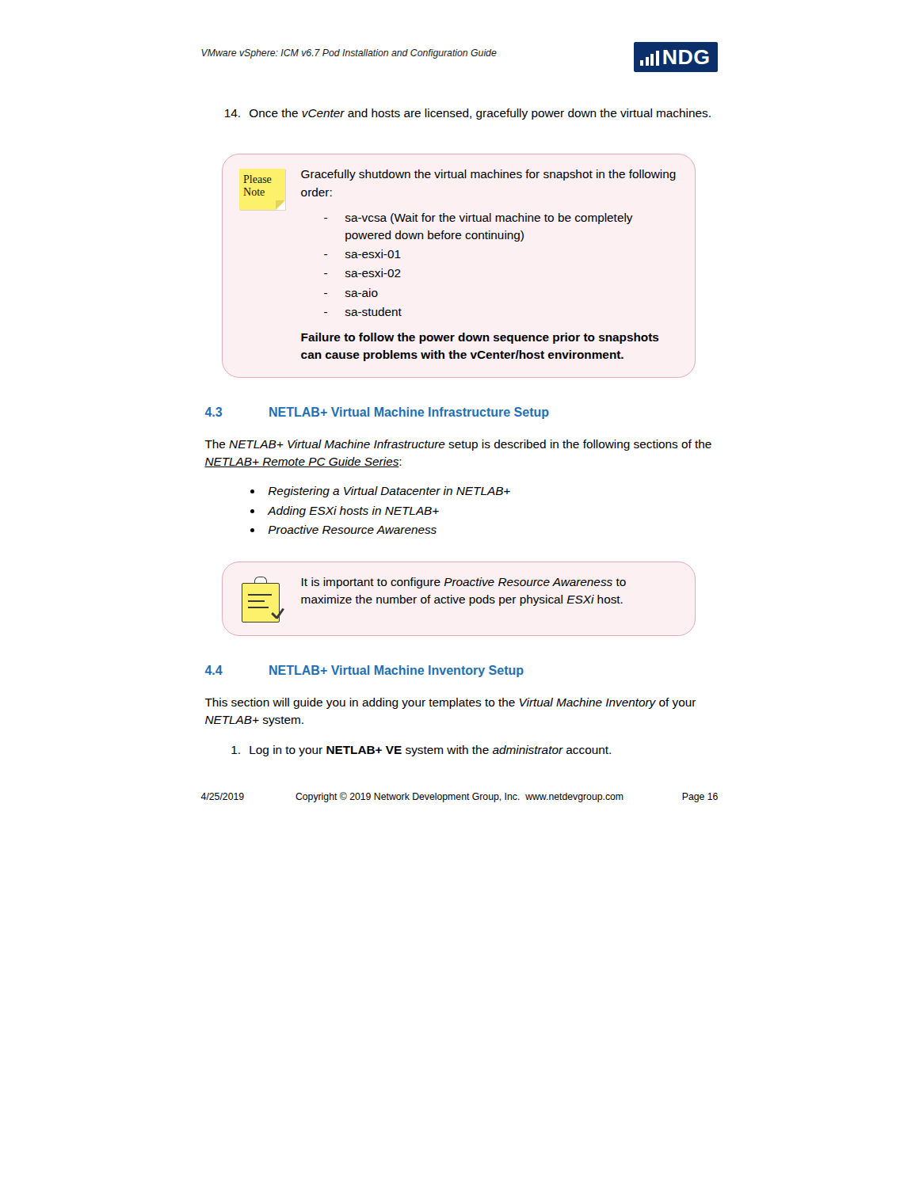VMware vSphere: ICM v6.7 Pod Installation and Configuration Guide
NDG
Once the vCenter and hosts are licensed, gracefully power down the virtual machines.
Please
Note
Gracefully shutdown the virtual machines for snapshot in the following order:
sa-vcsa (Wait for the virtual machine to be completely powered down before continuing)
sa-esxi-01
sa-esxi-02
sa-aio
sa-student
Failure to follow the power down sequence prior to snapshots can cause problems with the vCenter/host environment.
4.3 NETLAB+ Virtual Machine Infrastructure Setup
The NETLAB+ Virtual Machine Infrastructure setup is described in the following sections of the NETLAB+ Remote PC Guide Series:
Registering a Virtual Datacenter in NETLAB+
Adding ESXi hosts in NETLAB+
Proactive Resource Awareness
It is important to configure Proactive Resource Awareness to maximize the number of active pods per physical ESXi host.
4.4 NETLAB+ Virtual Machine Inventory Setup
This section will guide you in adding your templates to the Virtual Machine Inventory of your NETLAB+ system.
Log in to your NETLAB+ VE system with the administrator account.
4/25/2019
Copyright © 2019 Network Development Group, Inc. www.netdevgroup.com
Page 16